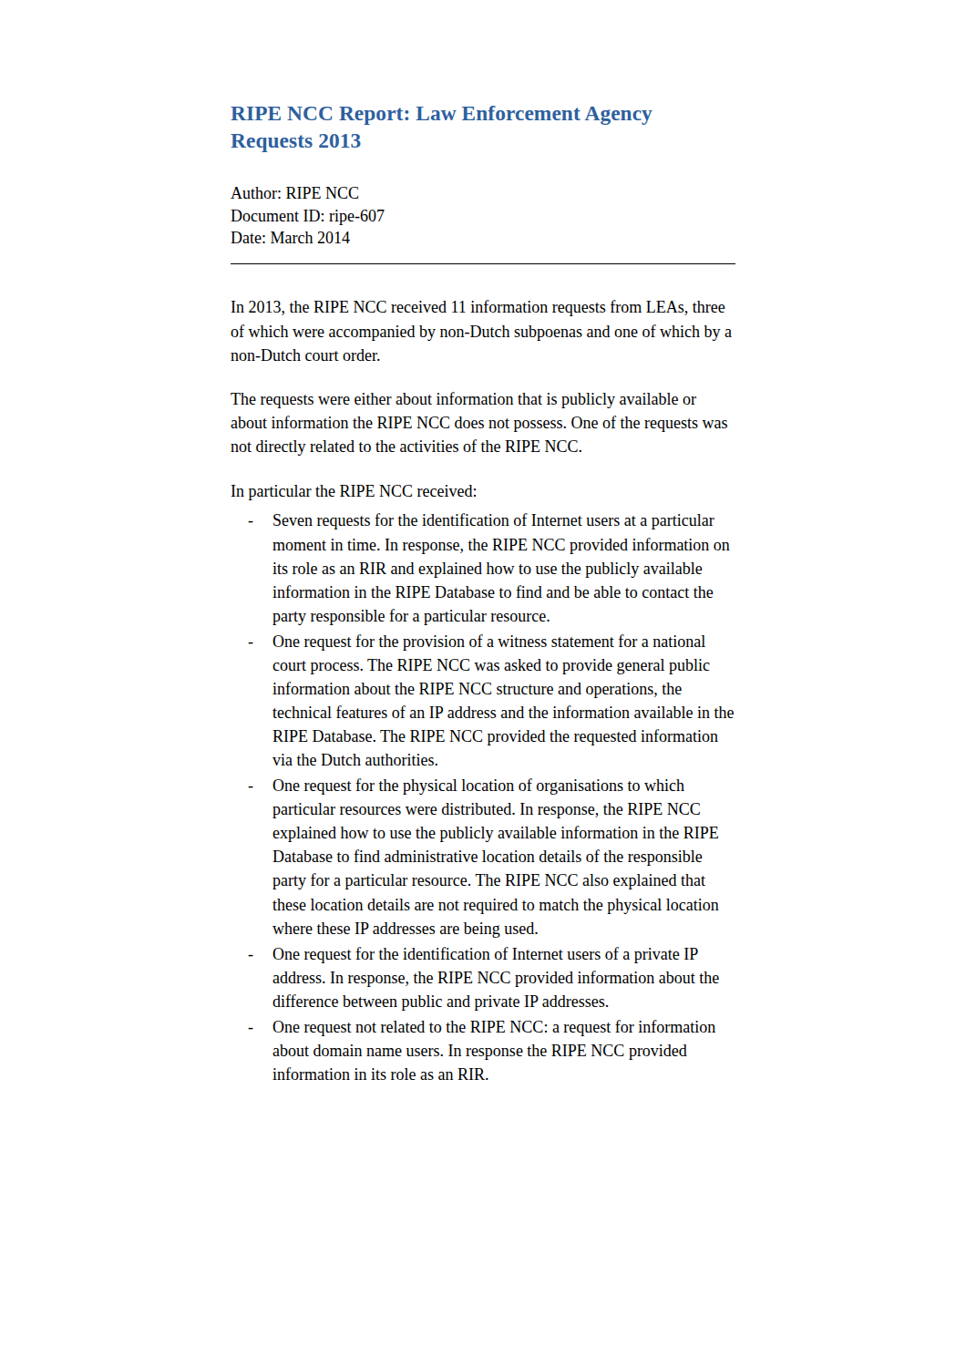RIPE NCC Report: Law Enforcement Agency Requests 2013
Author: RIPE NCC
Document ID: ripe-607
Date: March 2014
In 2013, the RIPE NCC received 11 information requests from LEAs, three of which were accompanied by non-Dutch subpoenas and one of which by a non-Dutch court order.
The requests were either about information that is publicly available or about information the RIPE NCC does not possess. One of the requests was not directly related to the activities of the RIPE NCC.
In particular the RIPE NCC received:
Seven requests for the identification of Internet users at a particular moment in time. In response, the RIPE NCC provided information on its role as an RIR and explained how to use the publicly available information in the RIPE Database to find and be able to contact the party responsible for a particular resource.
One request for the provision of a witness statement for a national court process. The RIPE NCC was asked to provide general public information about the RIPE NCC structure and operations, the technical features of an IP address and the information available in the RIPE Database. The RIPE NCC provided the requested information via the Dutch authorities.
One request for the physical location of organisations to which particular resources were distributed. In response, the RIPE NCC explained how to use the publicly available information in the RIPE Database to find administrative location details of the responsible party for a particular resource. The RIPE NCC also explained that these location details are not required to match the physical location where these IP addresses are being used.
One request for the identification of Internet users of a private IP address. In response, the RIPE NCC provided information about the difference between public and private IP addresses.
One request not related to the RIPE NCC: a request for information about domain name users. In response the RIPE NCC provided information in its role as an RIR.